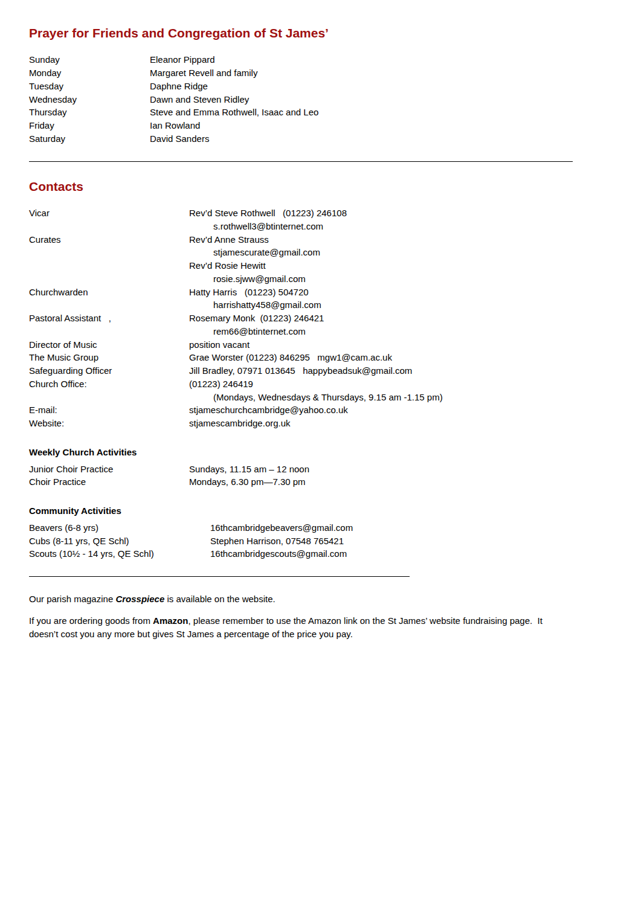Prayer for Friends and Congregation of St James’
| Sunday | Eleanor Pippard |
| Monday | Margaret Revell and family |
| Tuesday | Daphne Ridge |
| Wednesday | Dawn and Steven Ridley |
| Thursday | Steve and Emma Rothwell, Isaac and Leo |
| Friday | Ian Rowland |
| Saturday | David Sanders |
Contacts
| Vicar | Rev’d Steve Rothwell (01223) 246108 |
| | s.rothwell3@btinternet.com |
| Curates | Rev’d Anne Strauss |
| | stjamescurate@gmail.com |
| | Rev’d Rosie Hewitt |
| | rosie.sjww@gmail.com |
| Churchwarden | Hatty Harris (01223) 504720 |
| | harrishatty458@gmail.com |
| Pastoral Assistant , | Rosemary Monk (01223) 246421 |
| | rem66@btinternet.com |
| Director of Music | position vacant |
| The Music Group | Grae Worster (01223) 846295 mgw1@cam.ac.uk |
| Safeguarding Officer | Jill Bradley, 07971 013645 happybeadsuk@gmail.com |
| Church Office: | (01223) 246419 |
| | (Mondays, Wednesdays & Thursdays, 9.15 am -1.15 pm) |
| E-mail: | stjameschurchcambridge@yahoo.co.uk |
| Website: | stjamescambridge.org.uk |
Weekly Church Activities
| Junior Choir Practice | Sundays, 11.15 am – 12 noon |
| Choir Practice | Mondays, 6.30 pm—7.30 pm |
Community Activities
| Beavers (6-8 yrs) | 16thcambridgebeavers@gmail.com |
| Cubs (8-11 yrs, QE Schl) | Stephen Harrison, 07548 765421 |
| Scouts (10½ - 14 yrs, QE Schl) | 16thcambridgescouts@gmail.com |
Our parish magazine Crosspiece is available on the website.
If you are ordering goods from Amazon, please remember to use the Amazon link on the St James’ website fundraising page. It doesn’t cost you any more but gives St James a percentage of the price you pay.